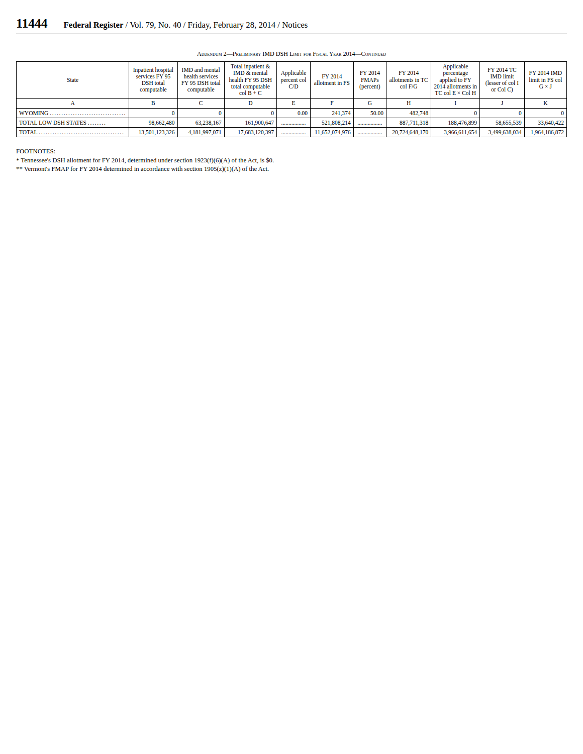11444 Federal Register / Vol. 79, No. 40 / Friday, February 28, 2014 / Notices
Addendum 2—Preliminary IMD DSH Limit for Fiscal Year 2014—Continued
| State | Inpatient hospital services FY 95 DSH total computable | IMD and mental health services FY 95 DSH total computable | Total inpatient & IMD & mental health FY 95 DSH total computable col B + C | Applicable percent col C/D | FY 2014 allotment in FS | FY 2014 FMAPs (percent) | FY 2014 allotments in TC col F/G | Applicable percentage applied to FY 2014 allotments in TC col E × Col H | FY 2014 TC IMD limit (lesser of col I or Col C) | FY 2014 IMD limit in FS col G × J |
| --- | --- | --- | --- | --- | --- | --- | --- | --- | --- | --- |
| A | B | C | D | E | F | G | H | I | J | K |
| WYOMING ................................. | 0 | 0 | 0 | 0.00 | 241,374 | 50.00 | 482,748 | 0 | 0 | 0 |
| TOTAL LOW DSH STATES ........ | 98,662,480 | 63,238,167 | 161,900,647 | ................. | 521,808,214 | ................. | 887,711,318 | 188,476,899 | 58,655,539 | 33,640,422 |
| TOTAL ..................................... | 13,501,123,326 | 4,181,997,071 | 17,683,120,397 | ................. | 11,652,074,976 | ................. | 20,724,648,170 | 3,966,611,654 | 3,499,638,034 | 1,964,186,872 |
FOOTNOTES:
* Tennessee's DSH allotment for FY 2014, determined under section 1923(f)(6)(A) of the Act, is $0.
** Vermont's FMAP for FY 2014 determined in accordance with section 1905(z)(1)(A) of the Act.